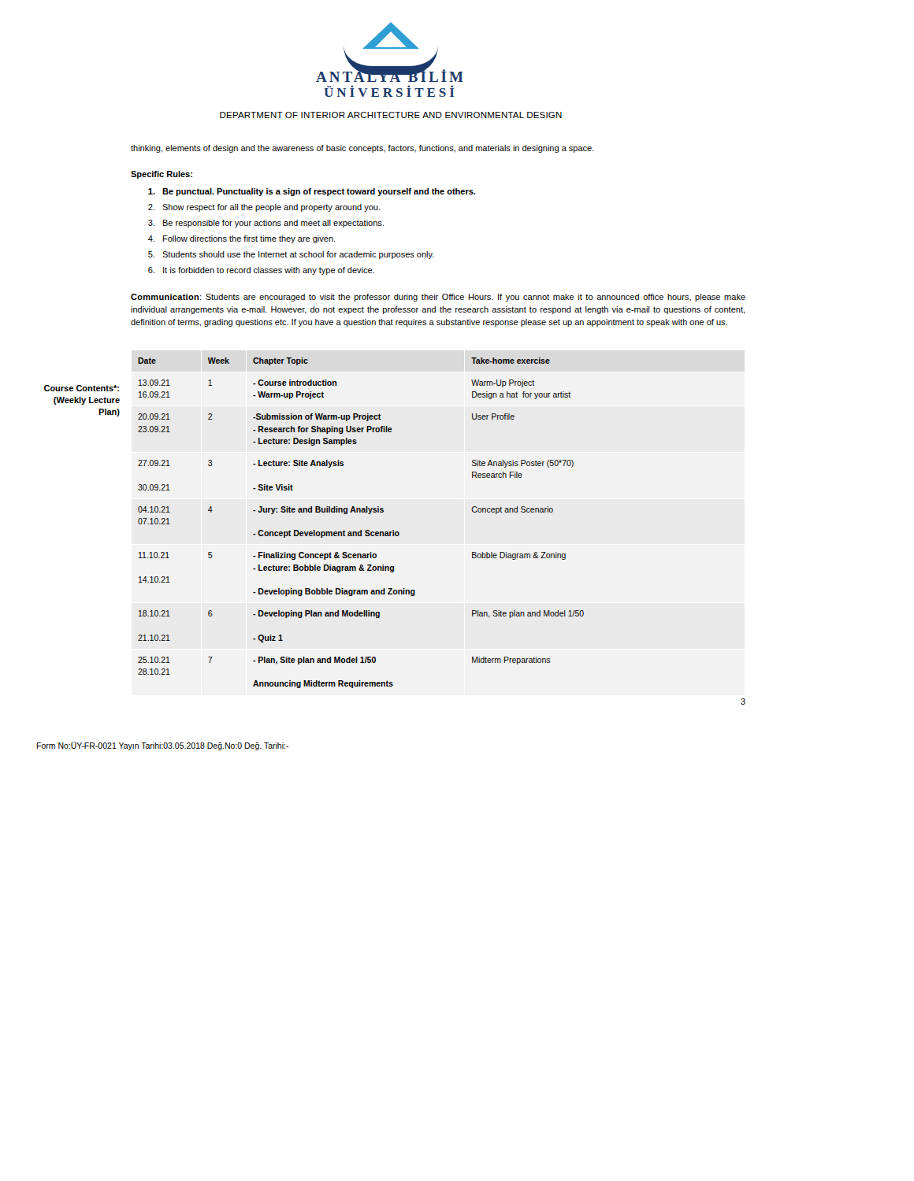ANTALYA BİLİM
ÜNİVERSİTESİ
DEPARTMENT OF INTERIOR ARCHITECTURE AND ENVIRONMENTAL DESIGN
thinking, elements of design and the awareness of basic concepts, factors, functions, and materials in designing a space.
Specific Rules:
Be punctual. Punctuality is a sign of respect toward yourself and the others.
Show respect for all the people and property around you.
Be responsible for your actions and meet all expectations.
Follow directions the first time they are given.
Students should use the Internet at school for academic purposes only.
It is forbidden to record classes with any type of device.
Communication: Students are encouraged to visit the professor during their Office Hours. If you cannot make it to announced office hours, please make individual arrangements via e-mail. However, do not expect the professor and the research assistant to respond at length via e-mail to questions of content, definition of terms, grading questions etc. If you have a question that requires a substantive response please set up an appointment to speak with one of us.
Course Contents*:
(Weekly Lecture Plan)
| Date | Week | Chapter Topic | Take-home exercise |
| --- | --- | --- | --- |
| 13.09.21 16.09.21 | 1 | - Course introduction - Warm-up Project | Warm-Up Project Design a hat for your artist |
| 20.09.21 23.09.21 | 2 | -Submission of Warm-up Project - Research for Shaping User Profile - Lecture: Design Samples | User Profile |
| 27.09.21 30.09.21 | 3 | - Lecture: Site Analysis - Site Visit | Site Analysis Poster (50*70) Research File |
| 04.10.21 07.10.21 | 4 | - Jury: Site and Building Analysis - Concept Development and Scenario | Concept and Scenario |
| 11.10.21 14.10.21 | 5 | - Finalizing Concept & Scenario - Lecture: Bobble Diagram & Zoning - Developing Bobble Diagram and Zoning | Bobble Diagram & Zoning |
| 18.10.21 21.10.21 | 6 | - Developing Plan and Modelling - Quiz 1 | Plan, Site plan and Model 1/50 |
| 25.10.21 28.10.21 | 7 | - Plan, Site plan and Model 1/50 Announcing Midterm Requirements | Midterm Preparations |
3
Form No:ÜY-FR-0021 Yayın Tarihi:03.05.2018 Değ.No:0 Değ. Tarihi:-